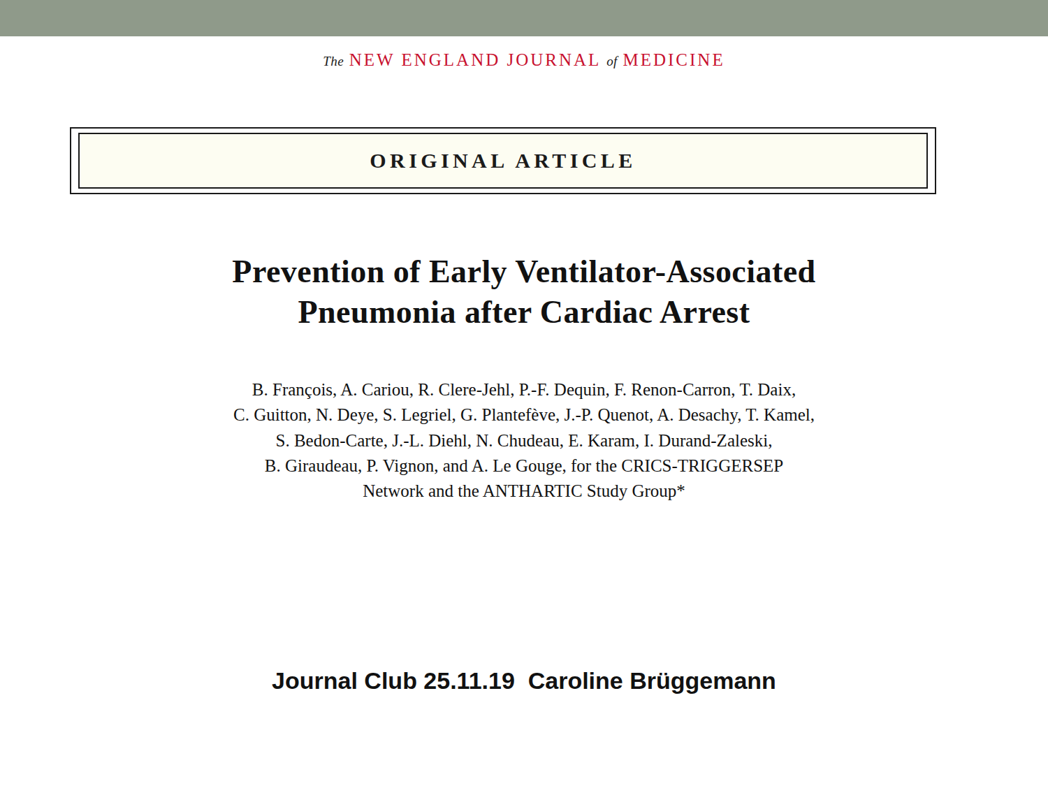The NEW ENGLAND JOURNAL of MEDICINE
ORIGINAL ARTICLE
Prevention of Early Ventilator-Associated
Pneumonia after Cardiac Arrest
B. François, A. Cariou, R. Clere-Jehl, P.-F. Dequin, F. Renon-Carron, T. Daix,
C. Guitton, N. Deye, S. Legriel, G. Plantefève, J.-P. Quenot, A. Desachy, T. Kamel,
S. Bedon-Carte, J.-L. Diehl, N. Chudeau, E. Karam, I. Durand-Zaleski,
B. Giraudeau, P. Vignon, and A. Le Gouge, for the CRICS-TRIGGERSEP
Network and the ANTHARTIC Study Group*
Journal Club 25.11.19 Caroline Brüggemann